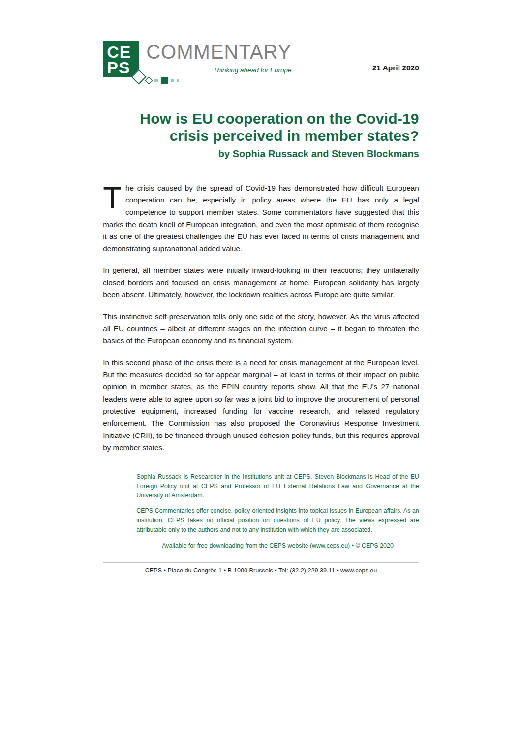CE PS
COMMENTARY
Thinking ahead for Europe
21 April 2020
How is EU cooperation on the Covid-19
crisis perceived in member states?
by Sophia Russack and Steven Blockmans
The crisis caused by the spread of Covid-19 has demonstrated how difficult European cooperation can be, especially in policy areas where the EU has only a legal competence to support member states. Some commentators have suggested that this marks the death knell of European integration, and even the most optimistic of them recognise it as one of the greatest challenges the EU has ever faced in terms of crisis management and demonstrating supranational added value.
In general, all member states were initially inward-looking in their reactions; they unilaterally closed borders and focused on crisis management at home. European solidarity has largely been absent. Ultimately, however, the lockdown realities across Europe are quite similar.
This instinctive self-preservation tells only one side of the story, however. As the virus affected all EU countries – albeit at different stages on the infection curve – it began to threaten the basics of the European economy and its financial system.
In this second phase of the crisis there is a need for crisis management at the European level. But the measures decided so far appear marginal – at least in terms of their impact on public opinion in member states, as the EPIN country reports show. All that the EU's 27 national leaders were able to agree upon so far was a joint bid to improve the procurement of personal protective equipment, increased funding for vaccine research, and relaxed regulatory enforcement. The Commission has also proposed the Coronavirus Response Investment Initiative (CRII), to be financed through unused cohesion policy funds, but this requires approval by member states.
Sophia Russack is Researcher in the Institutions unit at CEPS. Steven Blockmans is Head of the EU Foreign Policy unit at CEPS and Professor of EU External Relations Law and Governance at the University of Amsterdam.
CEPS Commentaries offer concise, policy-oriented insights into topical issues in European affairs. As an institution, CEPS takes no official position on questions of EU policy. The views expressed are attributable only to the authors and not to any institution with which they are associated.
Available for free downloading from the CEPS website (www.ceps.eu) • © CEPS 2020
CEPS • Place du Congrès 1 • B-1000 Brussels • Tel: (32.2) 229.39.11 • www.ceps.eu